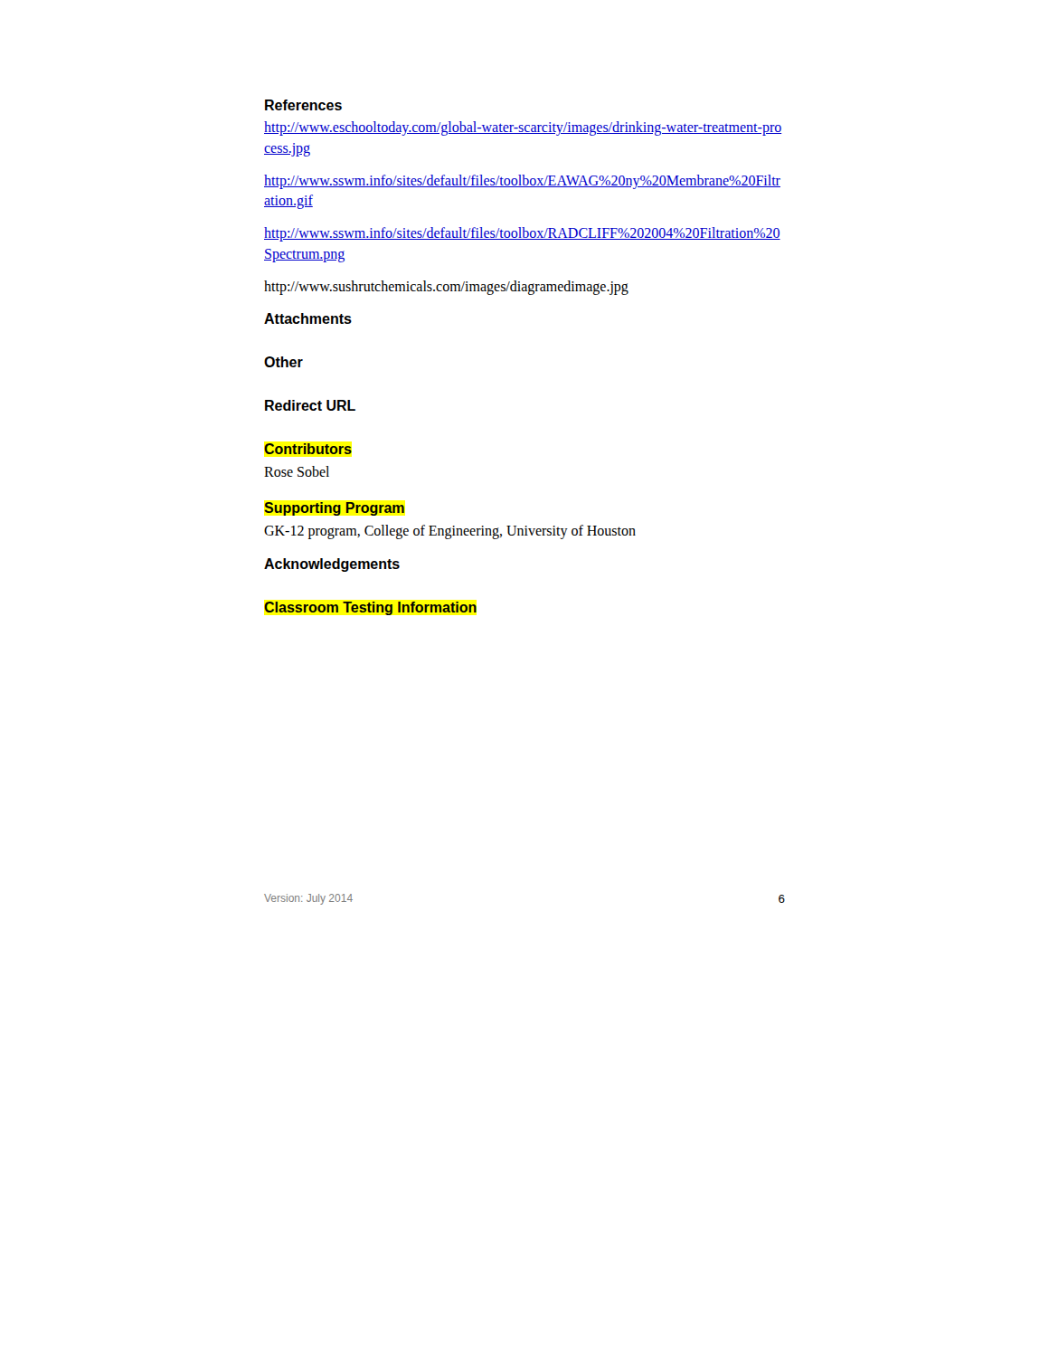References
http://www.eschooltoday.com/global-water-scarcity/images/drinking-water-treatment-process.jpg
http://www.sswm.info/sites/default/files/toolbox/EAWAG%20ny%20Membrane%20Filtration.gif
http://www.sswm.info/sites/default/files/toolbox/RADCLIFF%202004%20Filtration%20Spectrum.png
http://www.sushrutchemicals.com/images/diagramedimage.jpg
Attachments
Other
Redirect URL
Contributors
Rose Sobel
Supporting Program
GK-12 program, College of Engineering, University of Houston
Acknowledgements
Classroom Testing Information
Version: July 2014 6